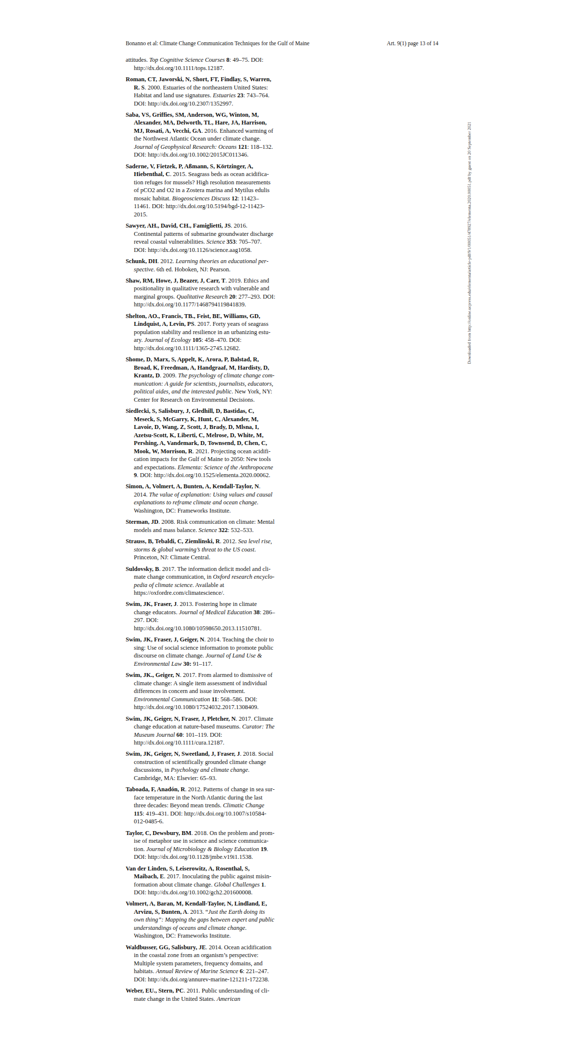Bonanno et al: Climate Change Communication Techniques for the Gulf of Maine
Art. 9(1) page 13 of 14
Downloaded from http://online.ucpress.edu/elementa/article-pdf/9/1/00051/478927/elementa.2020.00051.pdf by guest on 20 September 2021
attitudes. Top Cognitive Science Courses 8: 49–75. DOI: http://dx.doi.org/10.1111/tops.12187.
Roman, CT, Jaworski, N, Short, FT, Findlay, S, Warren, R. S. 2000. Estuaries of the northeastern United States: Habitat and land use signatures. Estuaries 23: 743–764. DOI: http://dx.doi.org/10.2307/1352997.
Saba, VS, Griffies, SM, Anderson, WG, Winton, M, Alexander, MA, Delworth, TL, Hare, JA, Harrison, MJ, Rosati, A, Vecchi, GA. 2016. Enhanced warming of the Northwest Atlantic Ocean under climate change. Journal of Geophysical Research: Oceans 121: 118–132. DOI: http://dx.doi.org/10.1002/2015JC011346.
Saderne, V, Fietzek, P, Aßmann, S, Körtzinger, A, Hiebenthal, C. 2015. Seagrass beds as ocean acidification refuges for mussels? High resolution measurements of pCO2 and O2 in a Zostera marina and Mytilus edulis mosaic habitat. Biogeosciences Discuss 12: 11423–11461. DOI: http://dx.doi.org/10.5194/bgd-12-11423-2015.
Sawyer, AH., David, CH., Famiglietti, JS. 2016. Continental patterns of submarine groundwater discharge reveal coastal vulnerabilities. Science 353: 705–707. DOI: http://dx.doi.org/10.1126/science.aag1058.
Schunk, DH. 2012. Learning theories an educational perspective. 6th ed. Hoboken, NJ: Pearson.
Shaw, RM, Howe, J, Beazer, J, Carr, T. 2019. Ethics and positionality in qualitative research with vulnerable and marginal groups. Qualitative Research 20: 277–293. DOI: http://dx.doi.org/10.1177/1468794119841839.
Shelton, AO., Francis, TB., Feist, BE, Williams, GD, Lindquist, A, Levin, PS. 2017. Forty years of seagrass population stability and resilience in an urbanizing estuary. Journal of Ecology 105: 458–470. DOI: http://dx.doi.org/10.1111/1365-2745.12682.
Shome, D, Marx, S, Appelt, K, Arora, P, Balstad, R, Broad, K, Freedman, A, Handgraaf, M, Hardisty, D, Krantz, D. 2009. The psychology of climate change communication: A guide for scientists, journalists, educators, political aides, and the interested public. New York, NY: Center for Research on Environmental Decisions.
Siedlecki, S, Salisbury, J, Gledhill, D, Bastidas, C, Meseck, S, McGarry, K, Hunt, C, Alexander, M, Lavoie, D, Wang, Z, Scott, J, Brady, D, Mlsna, I, Azetsu-Scott, K, Liberti, C, Melrose, D, White, M, Pershing, A, Vandemark, D, Townsend, D, Chen, C, Mook, W, Morrison, R. 2021. Projecting ocean acidification impacts for the Gulf of Maine to 2050: New tools and expectations. Elementa: Science of the Anthropocene 9. DOI: http://dx.doi.org/10.1525/elementa.2020.00062.
Simon, A, Volmert, A, Bunten, A, Kendall-Taylor, N. 2014. The value of explanation: Using values and causal explanations to reframe climate and ocean change. Washington, DC: Frameworks Institute.
Sterman, JD. 2008. Risk communication on climate: Mental models and mass balance. Science 322: 532–533.
Strauss, B, Tebaldi, C, Ziemlinski, R. 2012. Sea level rise, storms & global warming’s threat to the US coast. Princeton, NJ: Climate Central.
Suldovsky, B. 2017. The information deficit model and climate change communication, in Oxford research encyclopedia of climate science. Available at https://oxfordre.com/climatescience/.
Swim, JK, Fraser, J. 2013. Fostering hope in climate change educators. Journal of Medical Education 38: 286–297. DOI: http://dx.doi.org/10.1080/10598650.2013.11510781.
Swim, JK, Fraser, J, Geiger, N. 2014. Teaching the choir to sing: Use of social science information to promote public discourse on climate change. Journal of Land Use & Environmental Law 30: 91–117.
Swim, JK., Geiger, N. 2017. From alarmed to dismissive of climate change: A single item assessment of individual differences in concern and issue involvement. Environmental Communication 11: 568–586. DOI: http://dx.doi.org/10.1080/17524032.2017.1308409.
Swim, JK, Geiger, N, Fraser, J, Pletcher, N. 2017. Climate change education at nature-based museums. Curator: The Museum Journal 60: 101–119. DOI: http://dx.doi.org/10.1111/cura.12187.
Swim, JK, Geiger, N, Sweetland, J, Fraser, J. 2018. Social construction of scientifically grounded climate change discussions, in Psychology and climate change. Cambridge, MA: Elsevier: 65–93.
Taboada, F, Anadón, R. 2012. Patterns of change in sea surface temperature in the North Atlantic during the last three decades: Beyond mean trends. Climatic Change 115: 419–431. DOI: http://dx.doi.org/10.1007/s10584-012-0485-6.
Taylor, C, Dewsbury, BM. 2018. On the problem and promise of metaphor use in science and science communication. Journal of Microbiology & Biology Education 19. DOI: http://dx.doi.org/10.1128/jmbe.v19i1.1538.
Van der Linden, S, Leiserowitz, A, Rosenthal, S, Maibach, E. 2017. Inoculating the public against misinformation about climate change. Global Challenges 1. DOI: http://dx.doi.org/10.1002/gch2.201600008.
Volmert, A, Baran, M, Kendall-Taylor, N, Lindland, E, Arvizu, S, Bunten, A. 2013. “Just the Earth doing its own thing”: Mapping the gaps between expert and public understandings of oceans and climate change. Washington, DC: Frameworks Institute.
Waldbusser, GG, Salisbury, JE. 2014. Ocean acidification in the coastal zone from an organism’s perspective: Multiple system parameters, frequency domains, and habitats. Annual Review of Marine Science 6: 221–247. DOI: http://dx.doi.org/annurev-marine-121211-172238.
Weber, EU., Stern, PC. 2011. Public understanding of climate change in the United States. American